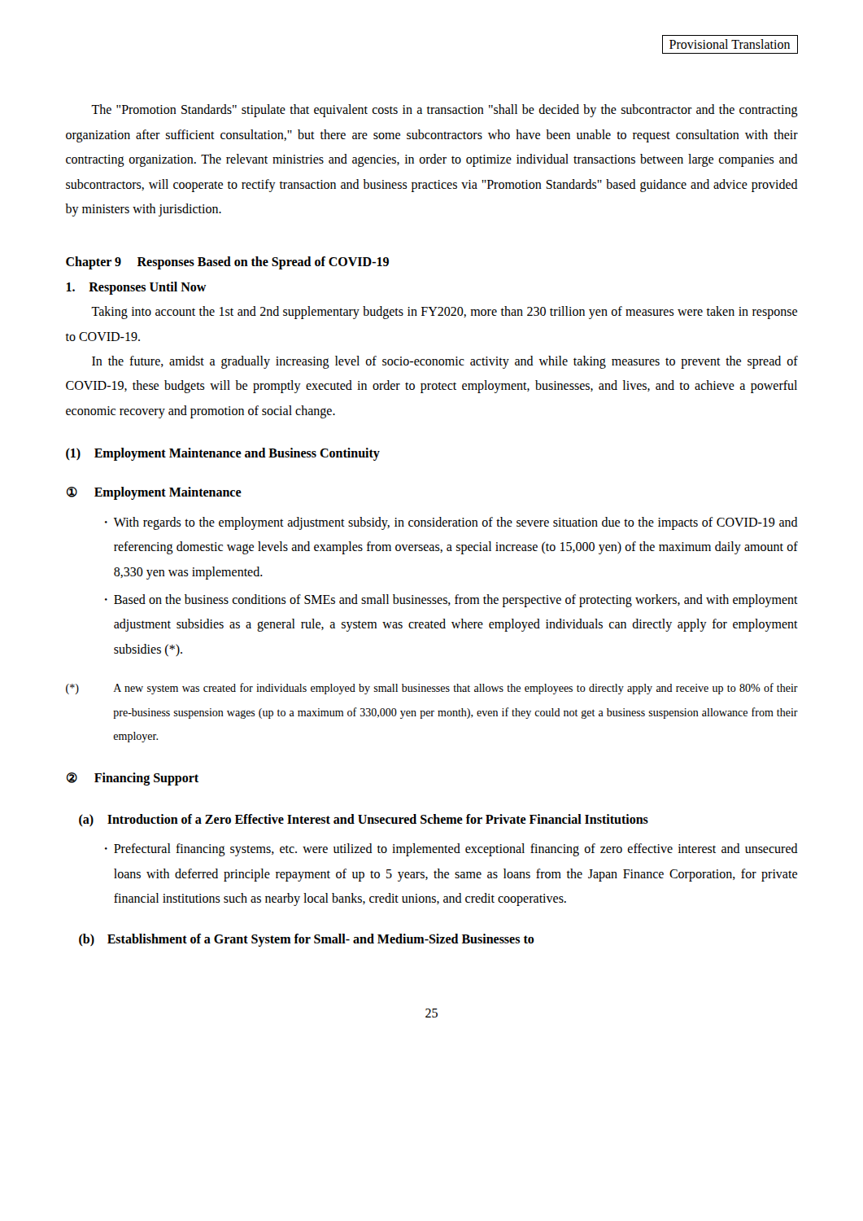Provisional Translation
The "Promotion Standards" stipulate that equivalent costs in a transaction "shall be decided by the subcontractor and the contracting organization after sufficient consultation," but there are some subcontractors who have been unable to request consultation with their contracting organization. The relevant ministries and agencies, in order to optimize individual transactions between large companies and subcontractors, will cooperate to rectify transaction and business practices via "Promotion Standards" based guidance and advice provided by ministers with jurisdiction.
Chapter 9 Responses Based on the Spread of COVID-19
1. Responses Until Now
Taking into account the 1st and 2nd supplementary budgets in FY2020, more than 230 trillion yen of measures were taken in response to COVID-19.
In the future, amidst a gradually increasing level of socio-economic activity and while taking measures to prevent the spread of COVID-19, these budgets will be promptly executed in order to protect employment, businesses, and lives, and to achieve a powerful economic recovery and promotion of social change.
(1) Employment Maintenance and Business Continuity
① Employment Maintenance
With regards to the employment adjustment subsidy, in consideration of the severe situation due to the impacts of COVID-19 and referencing domestic wage levels and examples from overseas, a special increase (to 15,000 yen) of the maximum daily amount of 8,330 yen was implemented.
Based on the business conditions of SMEs and small businesses, from the perspective of protecting workers, and with employment adjustment subsidies as a general rule, a system was created where employed individuals can directly apply for employment subsidies (*).
(*) A new system was created for individuals employed by small businesses that allows the employees to directly apply and receive up to 80% of their pre-business suspension wages (up to a maximum of 330,000 yen per month), even if they could not get a business suspension allowance from their employer.
② Financing Support
(a) Introduction of a Zero Effective Interest and Unsecured Scheme for Private Financial Institutions
Prefectural financing systems, etc. were utilized to implemented exceptional financing of zero effective interest and unsecured loans with deferred principle repayment of up to 5 years, the same as loans from the Japan Finance Corporation, for private financial institutions such as nearby local banks, credit unions, and credit cooperatives.
(b) Establishment of a Grant System for Small- and Medium-Sized Businesses to
25